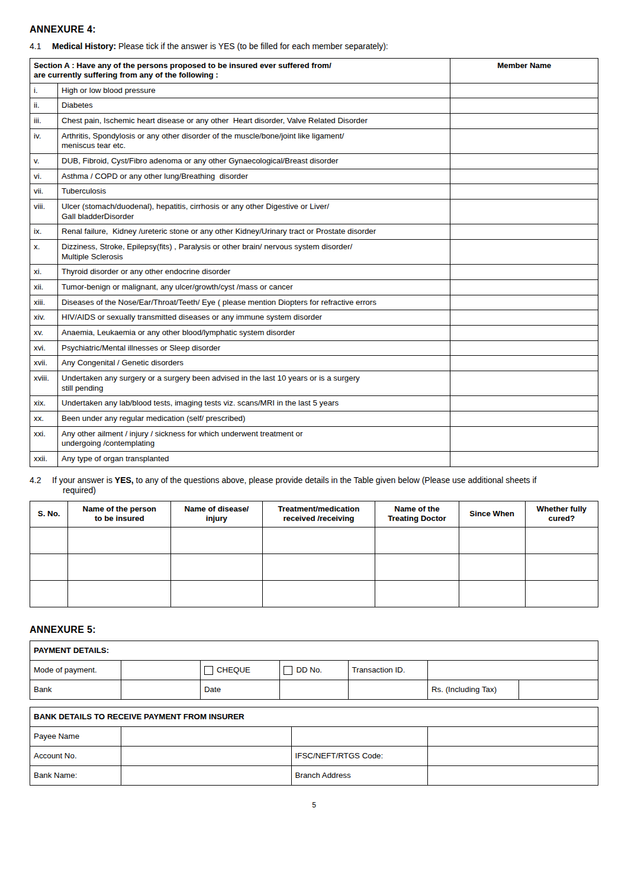ANNEXURE 4:
4.1 Medical History: Please tick if the answer is YES (to be filled for each member separately):
| Section A : Have any of the persons proposed to be insured ever suffered from/ are currently suffering from any of the following : | Member Name |
| --- | --- |
| i. | High or low blood pressure | |
| ii. | Diabetes | |
| iii. | Chest pain, Ischemic heart disease or any other Heart disorder, Valve Related Disorder | |
| iv. | Arthritis, Spondylosis or any other disorder of the muscle/bone/joint like ligament/ meniscus tear etc. | |
| v. | DUB, Fibroid, Cyst/Fibro adenoma or any other Gynaecological/Breast disorder | |
| vi. | Asthma / COPD or any other lung/Breathing disorder | |
| vii. | Tuberculosis | |
| viii. | Ulcer (stomach/duodenal), hepatitis, cirrhosis or any other Digestive or Liver/ Gall bladderDisorder | |
| ix. | Renal failure, Kidney /ureteric stone or any other Kidney/Urinary tract or Prostate disorder | |
| x. | Dizziness, Stroke, Epilepsy(fits) , Paralysis or other brain/ nervous system disorder/ Multiple Sclerosis | |
| xi. | Thyroid disorder or any other endocrine disorder | |
| xii. | Tumor-benign or malignant, any ulcer/growth/cyst /mass or cancer | |
| xiii. | Diseases of the Nose/Ear/Throat/Teeth/ Eye ( please mention Diopters for refractive errors | |
| xiv. | HIV/AIDS or sexually transmitted diseases or any immune system disorder | |
| xv. | Anaemia, Leukaemia or any other blood/lymphatic system disorder | |
| xvi. | Psychiatric/Mental illnesses or Sleep disorder | |
| xvii. | Any Congenital / Genetic disorders | |
| xviii. | Undertaken any surgery or a surgery been advised in the last 10 years or is a surgery still pending | |
| xix. | Undertaken any lab/blood tests, imaging tests viz. scans/MRI in the last 5 years | |
| xx. | Been under any regular medication (self/ prescribed) | |
| xxi. | Any other ailment / injury / sickness for which underwent treatment or undergoing /contemplating | |
| xxii. | Any type of organ transplanted | |
4.2 If your answer is YES, to any of the questions above, please provide details in the Table given below (Please use additional sheets if required)
| S. No. | Name of the person to be insured | Name of disease/ injury | Treatment/medication received /receiving | Name of the Treating Doctor | Since When | Whether fully cured? |
| --- | --- | --- | --- | --- | --- | --- |
ANNEXURE 5:
| PAYMENT DETAILS: |
| Mode of payment. | | CHEQUE | DD No. | Transaction ID. | |
| Bank | | Date | | | Rs. (Including Tax) | |
| BANK DETAILS TO RECEIVE PAYMENT FROM INSURER |
| Payee Name | | | |
| Account No. | | IFSC/NEFT/RTGS Code: | |
| Bank Name: | | Branch Address | |
5